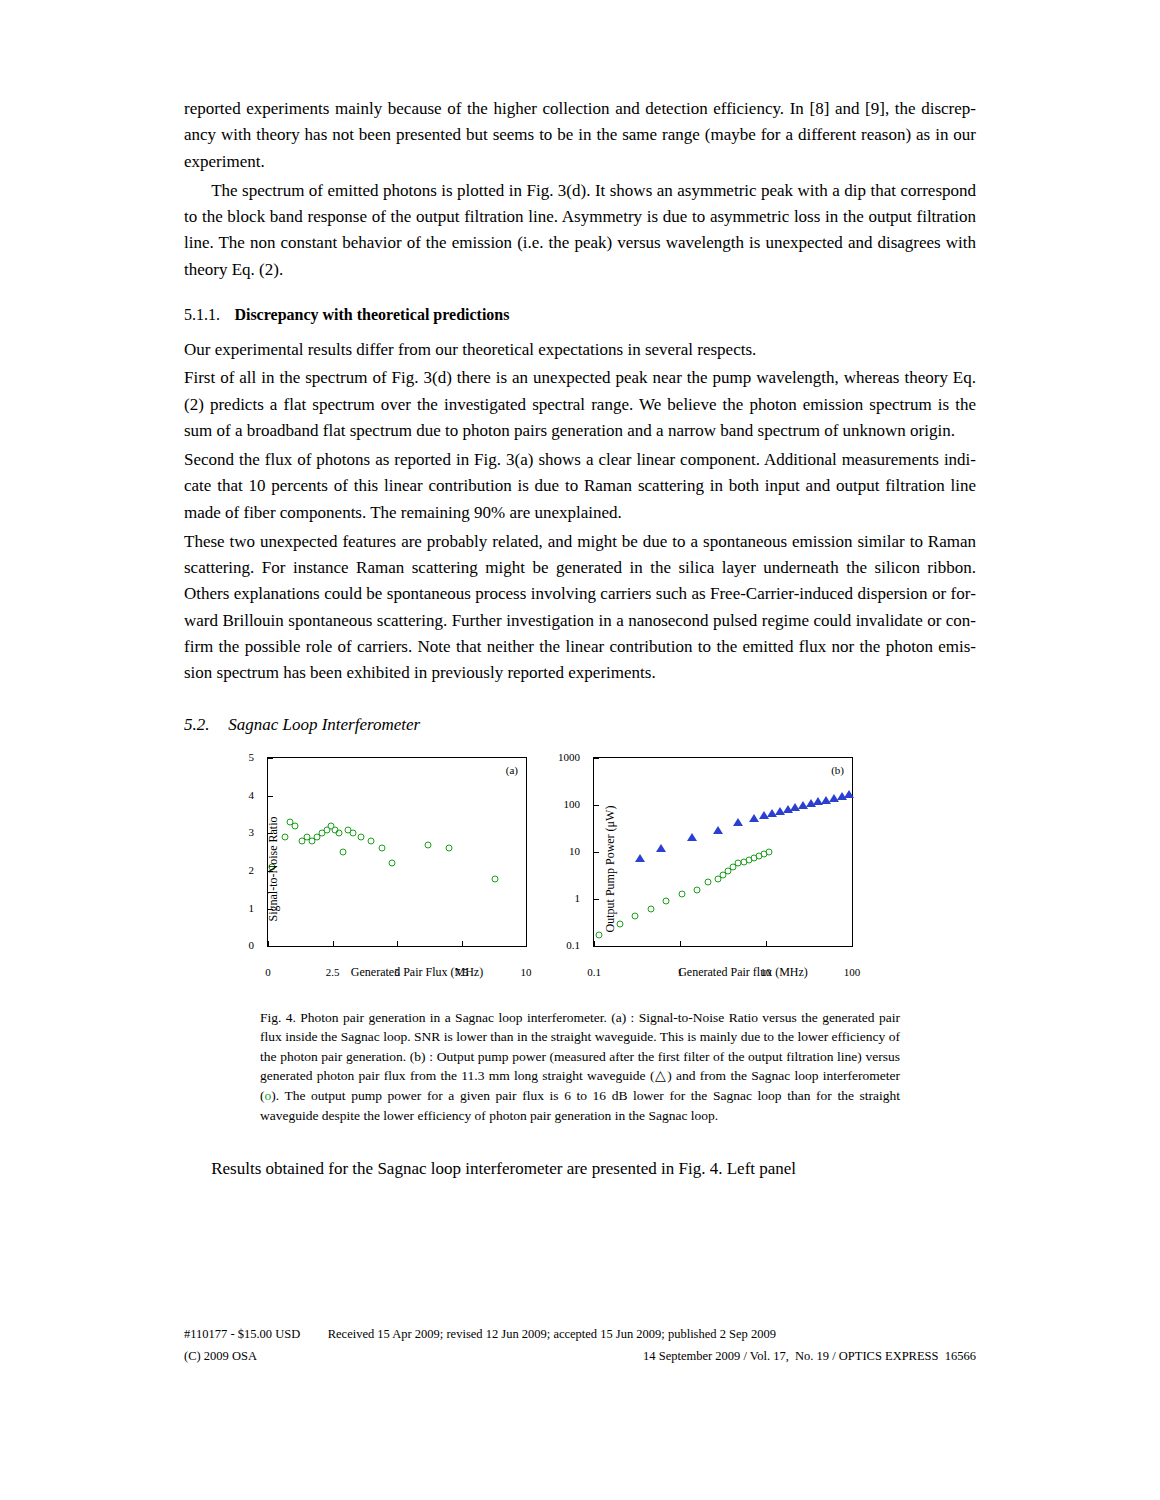reported experiments mainly because of the higher collection and detection efficiency. In [8] and [9], the discrepancy with theory has not been presented but seems to be in the same range (maybe for a different reason) as in our experiment.
The spectrum of emitted photons is plotted in Fig. 3(d). It shows an asymmetric peak with a dip that correspond to the block band response of the output filtration line. Asymmetry is due to asymmetric loss in the output filtration line. The non constant behavior of the emission (i.e. the peak) versus wavelength is unexpected and disagrees with theory Eq. (2).
5.1.1. Discrepancy with theoretical predictions
Our experimental results differ from our theoretical expectations in several respects.
First of all in the spectrum of Fig. 3(d) there is an unexpected peak near the pump wavelength, whereas theory Eq. (2) predicts a flat spectrum over the investigated spectral range. We believe the photon emission spectrum is the sum of a broadband flat spectrum due to photon pairs generation and a narrow band spectrum of unknown origin.
Second the flux of photons as reported in Fig. 3(a) shows a clear linear component. Additional measurements indicate that 10 percents of this linear contribution is due to Raman scattering in both input and output filtration line made of fiber components. The remaining 90% are unexplained.
These two unexpected features are probably related, and might be due to a spontaneous emission similar to Raman scattering. For instance Raman scattering might be generated in the silica layer underneath the silicon ribbon. Others explanations could be spontaneous process involving carriers such as Free-Carrier-induced dispersion or forward Brillouin spontaneous scattering. Further investigation in a nanosecond pulsed regime could invalidate or confirm the possible role of carriers. Note that neither the linear contribution to the emitted flux nor the photon emission spectrum has been exhibited in previously reported experiments.
5.2. Sagnac Loop Interferometer
(a)
0 1 2 3 4 5
0 2.5 5 7.5 10
Signal-to-Noise Ratio
Generated Pair Flux (MHz)
(b)
0.1 1 10 100 1000
0.1 1 10 100
Output Pump Power (μW)
Generated Pair flux (MHz)
Fig. 4. Photon pair generation in a Sagnac loop interferometer. (a) : Signal-to-Noise Ratio versus the generated pair flux inside the Sagnac loop. SNR is lower than in the straight waveguide. This is mainly due to the lower efficiency of the photon pair generation. (b) : Output pump power (measured after the first filter of the output filtration line) versus generated photon pair flux from the 11.3 mm long straight waveguide (△) and from the Sagnac loop interferometer (o). The output pump power for a given pair flux is 6 to 16 dB lower for the Sagnac loop than for the straight waveguide despite the lower efficiency of photon pair generation in the Sagnac loop.
Results obtained for the Sagnac loop interferometer are presented in Fig. 4. Left panel
#110177 - $15.00 USD Received 15 Apr 2009; revised 12 Jun 2009; accepted 15 Jun 2009; published 2 Sep 2009
(C) 2009 OSA 14 September 2009 / Vol. 17, No. 19 / OPTICS EXPRESS 16566